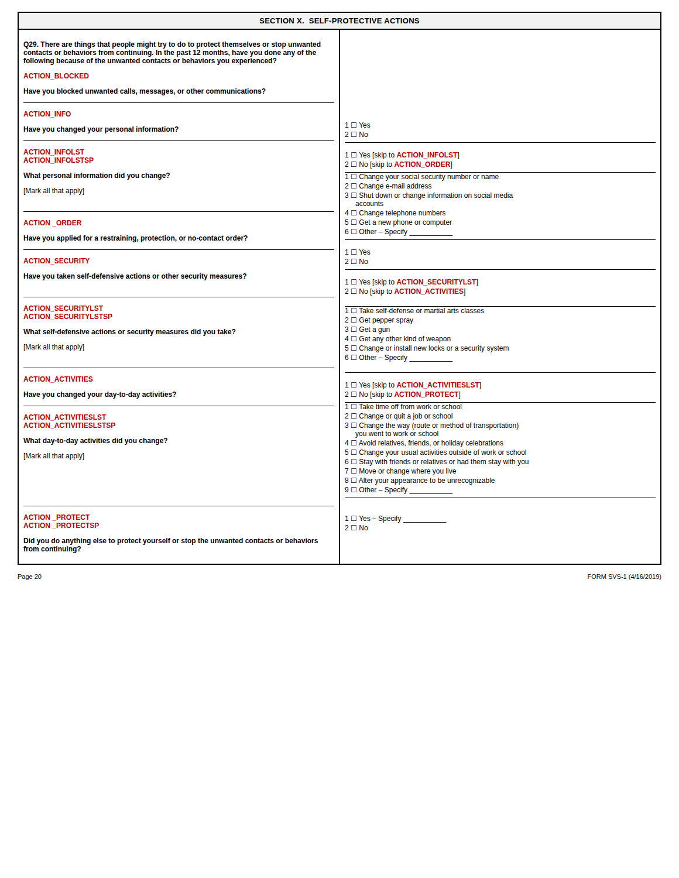SECTION X. SELF-PROTECTIVE ACTIONS
| Q29. There are things that people might try to do to protect themselves or stop unwanted contacts or behaviors from continuing. In the past 12 months, have you done any of the following because of the unwanted contacts or behaviors you experienced? ACTION_BLOCKED Have you blocked unwanted calls, messages, or other communications? ACTION_INFO Have you changed your personal information? ACTION_INFOLST ACTION_INFOLSTSP What personal information did you change? [Mark all that apply] ACTION _ORDER Have you applied for a restraining, protection, or no-contact order? ACTION_SECURITY Have you taken self-defensive actions or other security measures? ACTION_SECURITYLST ACTION_SECURITYLSTSP What self-defensive actions or security measures did you take? [Mark all that apply] ACTION_ACTIVITIES Have you changed your day-to-day activities? ACTION_ACTIVITIESLST ACTION_ACTIVITIESLSTSP What day-to-day activities did you change? [Mark all that apply] ACTION _PROTECT ACTION _PROTECTSP Did you do anything else to protect yourself or stop the unwanted contacts or behaviors from continuing? | 1 ☐ Yes 2 ☐ No 1 ☐ Yes [skip to ACTION_INFOLST ] 2 ☐ No [skip to ACTION_ORDER ] 1 ☐ Change your social security number or name 2 ☐ Change e-mail address 3 ☐ Shut down or change information on social media accounts 4 ☐ Change telephone numbers 5 ☐ Get a new phone or computer 6 ☐ Other – Specify ___________ 1 ☐ Yes 2 ☐ No 1 ☐ Yes [skip to ACTION_SECURITYLST ] 2 ☐ No [skip to ACTION_ACTIVITIES ] 1 ☐ Take self-defense or martial arts classes 2 ☐ Get pepper spray 3 ☐ Get a gun 4 ☐ Get any other kind of weapon 5 ☐ Change or install new locks or a security system 6 ☐ Other – Specify ___________ 1 ☐ Yes [skip to ACTION_ACTIVITIESLST ] 2 ☐ No [skip to ACTION_PROTECT ] 1 ☐ Take time off from work or school 2 ☐ Change or quit a job or school 3 ☐ Change the way (route or method of transportation) you went to work or school 4 ☐ Avoid relatives, friends, or holiday celebrations 5 ☐ Change your usual activities outside of work or school 6 ☐ Stay with friends or relatives or had them stay with you 7 ☐ Move or change where you live 8 ☐ Alter your appearance to be unrecognizable 9 ☐ Other – Specify ___________ 1 ☐ Yes – Specify ___________ 2 ☐ No |
Page 20
FORM SVS-1 (4/16/2019)